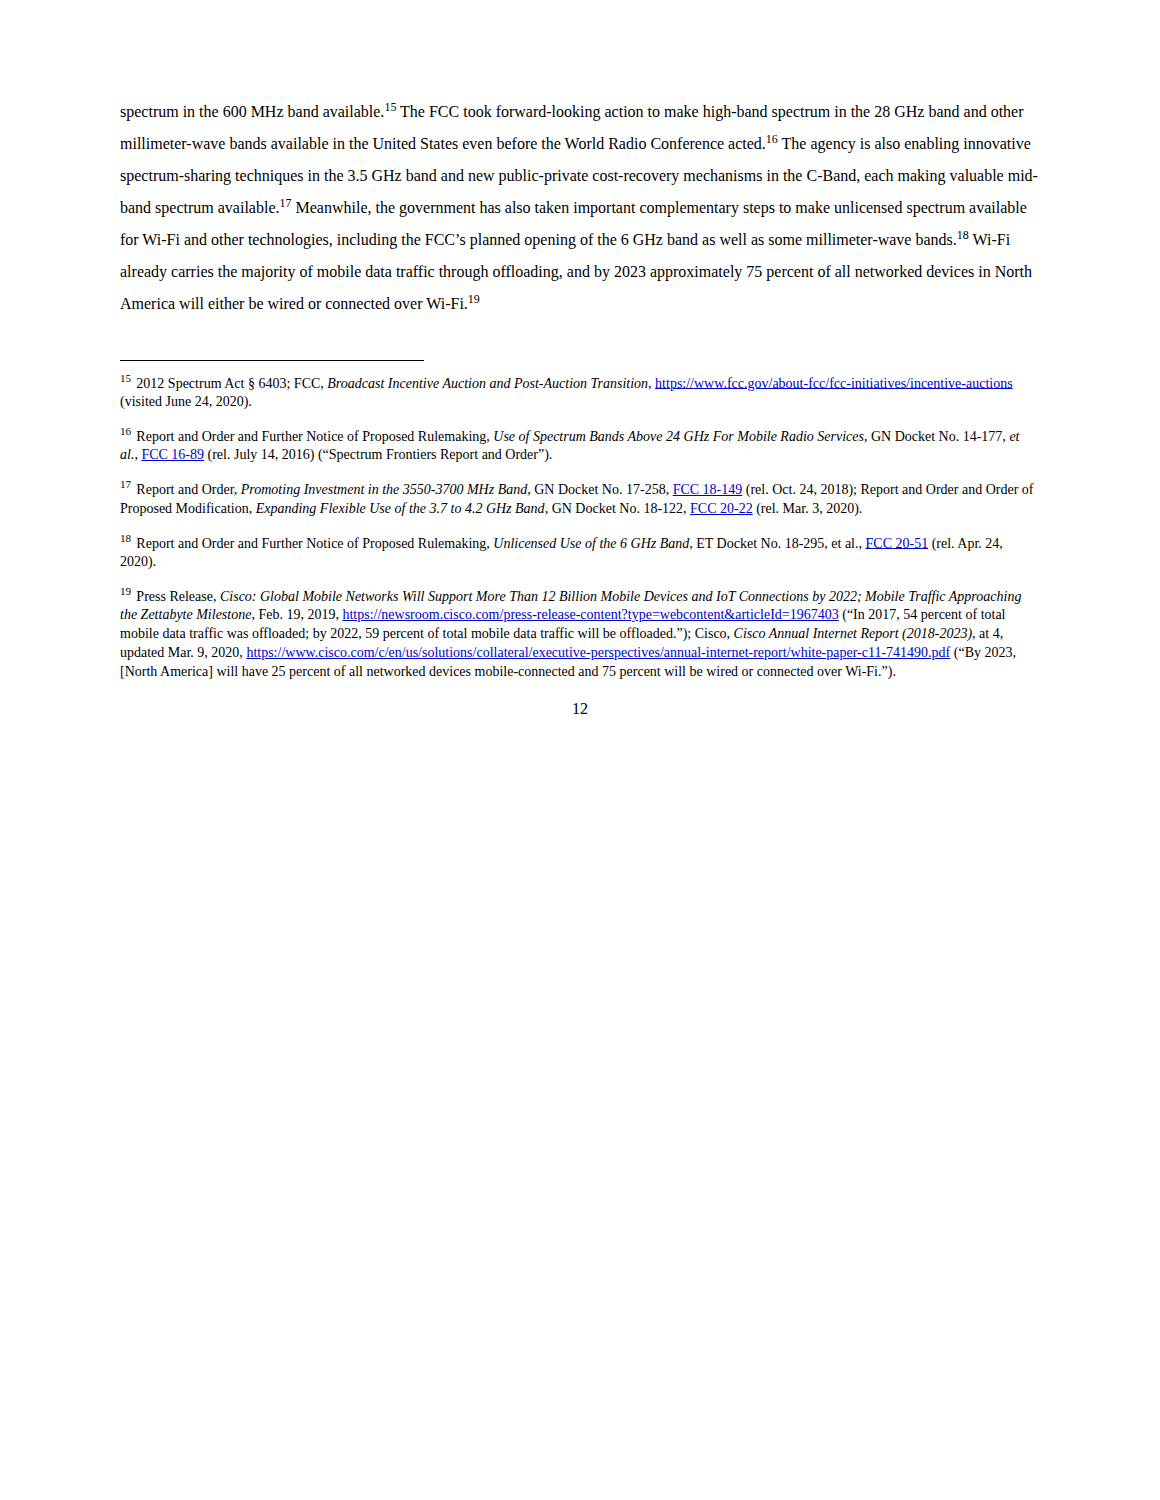spectrum in the 600 MHz band available.15 The FCC took forward-looking action to make high-band spectrum in the 28 GHz band and other millimeter-wave bands available in the United States even before the World Radio Conference acted.16 The agency is also enabling innovative spectrum-sharing techniques in the 3.5 GHz band and new public-private cost-recovery mechanisms in the C-Band, each making valuable mid-band spectrum available.17 Meanwhile, the government has also taken important complementary steps to make unlicensed spectrum available for Wi-Fi and other technologies, including the FCC’s planned opening of the 6 GHz band as well as some millimeter-wave bands.18 Wi-Fi already carries the majority of mobile data traffic through offloading, and by 2023 approximately 75 percent of all networked devices in North America will either be wired or connected over Wi-Fi.19
15 2012 Spectrum Act § 6403; FCC, Broadcast Incentive Auction and Post-Auction Transition, https://www.fcc.gov/about-fcc/fcc-initiatives/incentive-auctions (visited June 24, 2020).
16 Report and Order and Further Notice of Proposed Rulemaking, Use of Spectrum Bands Above 24 GHz For Mobile Radio Services, GN Docket No. 14-177, et al., FCC 16-89 (rel. July 14, 2016) (“Spectrum Frontiers Report and Order”).
17 Report and Order, Promoting Investment in the 3550-3700 MHz Band, GN Docket No. 17-258, FCC 18-149 (rel. Oct. 24, 2018); Report and Order and Order of Proposed Modification, Expanding Flexible Use of the 3.7 to 4.2 GHz Band, GN Docket No. 18-122, FCC 20-22 (rel. Mar. 3, 2020).
18 Report and Order and Further Notice of Proposed Rulemaking, Unlicensed Use of the 6 GHz Band, ET Docket No. 18-295, et al., FCC 20-51 (rel. Apr. 24, 2020).
19 Press Release, Cisco: Global Mobile Networks Will Support More Than 12 Billion Mobile Devices and IoT Connections by 2022; Mobile Traffic Approaching the Zettabyte Milestone, Feb. 19, 2019, https://newsroom.cisco.com/press-release-content?type=webcontent&articleId=1967403 (“In 2017, 54 percent of total mobile data traffic was offloaded; by 2022, 59 percent of total mobile data traffic will be offloaded.”); Cisco, Cisco Annual Internet Report (2018-2023), at 4, updated Mar. 9, 2020, https://www.cisco.com/c/en/us/solutions/collateral/executive-perspectives/annual-internet-report/white-paper-c11-741490.pdf (“By 2023, [North America] will have 25 percent of all networked devices mobile-connected and 75 percent will be wired or connected over Wi-Fi.”).
12